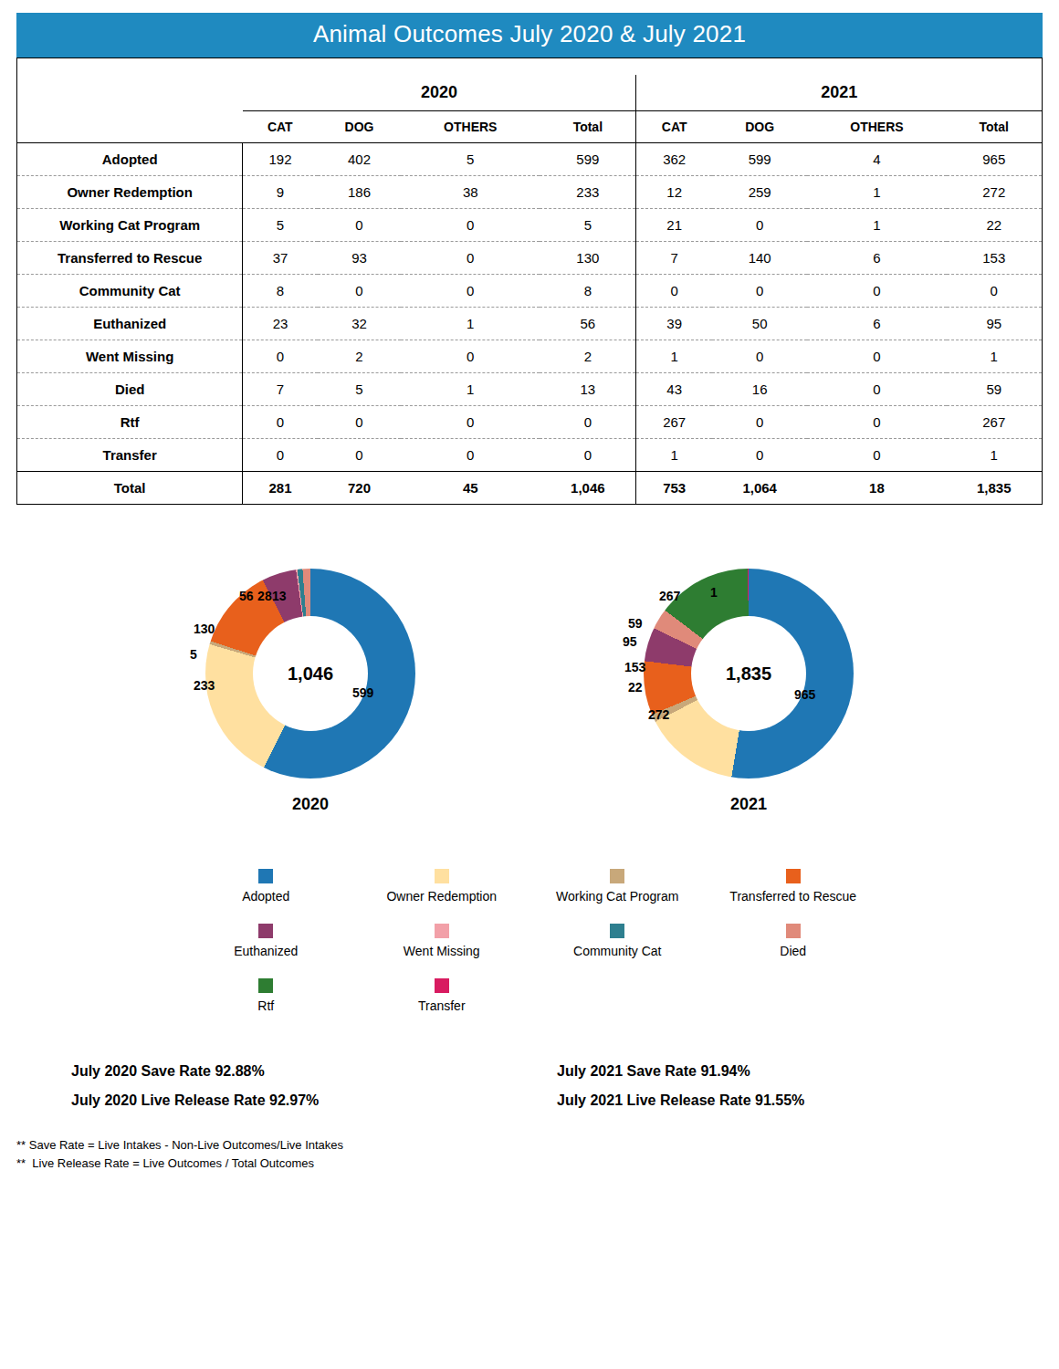Animal Outcomes July 2020 & July 2021
| | 2020 | 2021 |
| --- | --- | --- |
| | CAT | DOG | OTHERS | Total | CAT | DOG | OTHERS | Total |
| Adopted | 192 | 402 | 5 | 599 | 362 | 599 | 4 | 965 |
| Owner Redemption | 9 | 186 | 38 | 233 | 12 | 259 | 1 | 272 |
| Working Cat Program | 5 | 0 | 0 | 5 | 21 | 0 | 1 | 22 |
| Transferred to Rescue | 37 | 93 | 0 | 130 | 7 | 140 | 6 | 153 |
| Community Cat | 8 | 0 | 0 | 8 | 0 | 0 | 0 | 0 |
| Euthanized | 23 | 32 | 1 | 56 | 39 | 50 | 6 | 95 |
| Went Missing | 0 | 2 | 0 | 2 | 1 | 0 | 0 | 1 |
| Died | 7 | 5 | 1 | 13 | 43 | 16 | 0 | 59 |
| Rtf | 0 | 0 | 0 | 0 | 267 | 0 | 0 | 267 |
| Transfer | 0 | 0 | 0 | 0 | 1 | 0 | 0 | 1 |
| Total | 281 | 720 | 45 | 1,046 | 753 | 1,064 | 18 | 1,835 |
1,046
599 233 5 130 56 2 8 13
2020
1,835
965 272 22 153 95 59 267 1
2021
Adopted
Owner Redemption
Working Cat Program
Transferred to Rescue
Euthanized
Went Missing
Community Cat
Died
Rtf
Transfer
July 2020 Save Rate 92.88%
July 2021 Save Rate 91.94%
July 2020 Live Release Rate 92.97%
July 2021 Live Release Rate 91.55%
** Save Rate = Live Intakes - Non-Live Outcomes/Live Intakes
** Live Release Rate = Live Outcomes / Total Outcomes